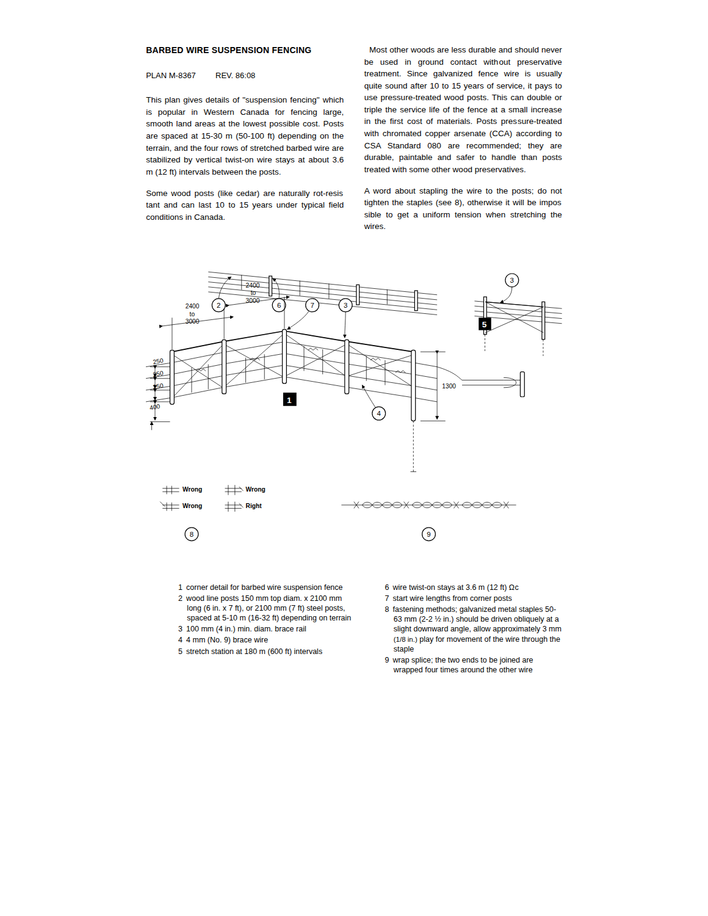BARBED WIRE SUSPENSION FENCING
PLAN M‑8367 REV. 86:08
This plan gives details of "suspension fencing" which is popular in Western Canada for fencing large, smooth land areas at the lowest possible cost. Posts are spaced at 15-30 m (50-100 ft) depending on the terrain, and the four rows of stretched barbed wire are stabilized by vertical twist‑on wire stays at about 3.6 m (12 ft) intervals between the posts.
Some wood posts (like cedar) are naturally rot‑resis tant and can last 10 to 15 years under typical field conditions in Canada.
Most other woods are less durable and should never be used in ground contact with out preservative treatment. Since galvanized fence wire is usually quite sound after 10 to 15 years of service, it pays to use pressure-treated wood posts. This can double or triple the service life of the fence at a small increase in the first cost of materials. Posts pres sure-treated with chromated copper arsenate (CCA) according to CSA Standard 080 are recommended; they are durable, paintable and safer to handle than posts treated with some other wood preservatives.
A word about stapling the wire to the posts; do not tighten the staples (see 8), otherwise it will be impos sible to get a uniform tension when stretching the wires.
2 6 3 5 2400 to 3000 2400 to 3000 7 3 4 1 250 250 250 400 1300 Wrong Wrong Wrong Right 8 9
1corner detail for barbed wire suspension fence
2wood line posts 150 mm top diam. x 2100 mm long (6 in. x 7 ft), or 2100 mm (7 ft) steel posts, spaced at 5-10 m (16-32 ft) depending on terrain
3100 mm (4 in.) min. diam. brace rail
44 mm (No. 9) brace wire
5stretch station at 180 m (600 ft) intervals
6wire twist-on stays at 3.6 m (12 ft) Ωc
7start wire lengths from corner posts
8fastening methods; galvanized metal staples 50-63 mm (2-2 ½ in.) should be driven obliquely at a slight downward angle, allow approximately 3 mm (1/8 in.) play for movement of the wire through the staple
9wrap splice; the two ends to be joined are wrapped four times around the other wire